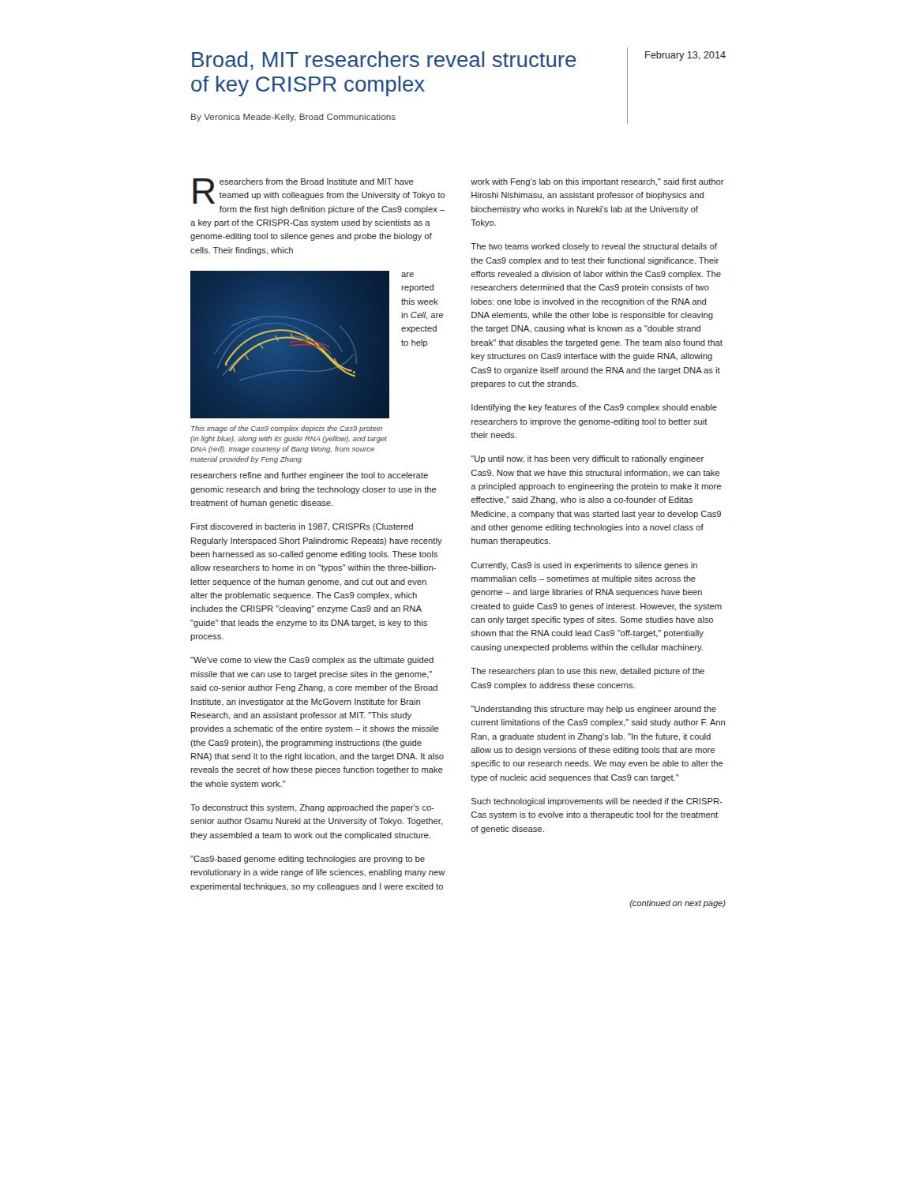Broad, MIT researchers reveal structure
of key CRISPR complex
By Veronica Meade-Kelly, Broad Communications
February 13, 2014
Researchers from the Broad Institute and MIT have teamed up with colleagues from the University of Tokyo to form the first high definition picture of the Cas9 complex – a key part of the CRISPR-Cas system used by scientists as a genome-editing tool to silence genes and probe the biology of cells. Their findings, which
This image of the Cas9 complex depicts the Cas9 protein (in light blue), along with its guide RNA (yellow), and target DNA (red). Image courtesy of Bang Wong, from source material provided by Feng Zhang
are reported this week in Cell, are expected to help researchers refine and further engineer the tool to accelerate genomic research and bring the technology closer to use in the treatment of human genetic disease.
First discovered in bacteria in 1987, CRISPRs (Clustered Regularly Interspaced Short Palindromic Repeats) have recently been harnessed as so-called genome editing tools. These tools allow researchers to home in on "typos" within the three-billion-letter sequence of the human genome, and cut out and even alter the problematic sequence. The Cas9 complex, which includes the CRISPR "cleaving" enzyme Cas9 and an RNA "guide" that leads the enzyme to its DNA target, is key to this process.
"We've come to view the Cas9 complex as the ultimate guided missile that we can use to target precise sites in the genome," said co-senior author Feng Zhang, a core member of the Broad Institute, an investigator at the McGovern Institute for Brain Research, and an assistant professor at MIT. "This study provides a schematic of the entire system – it shows the missile (the Cas9 protein), the programming instructions (the guide RNA) that send it to the right location, and the target DNA. It also reveals the secret of how these pieces function together to make the whole system work."
To deconstruct this system, Zhang approached the paper's co-senior author Osamu Nureki at the University of Tokyo. Together, they assembled a team to work out the complicated structure.
"Cas9-based genome editing technologies are proving to be revolutionary in a wide range of life sciences, enabling many new experimental techniques, so my colleagues and I were excited to
work with Feng's lab on this important research," said first author Hiroshi Nishimasu, an assistant professor of biophysics and biochemistry who works in Nureki's lab at the University of Tokyo.
The two teams worked closely to reveal the structural details of the Cas9 complex and to test their functional significance. Their efforts revealed a division of labor within the Cas9 complex. The researchers determined that the Cas9 protein consists of two lobes: one lobe is involved in the recognition of the RNA and DNA elements, while the other lobe is responsible for cleaving the target DNA, causing what is known as a "double strand break" that disables the targeted gene. The team also found that key structures on Cas9 interface with the guide RNA, allowing Cas9 to organize itself around the RNA and the target DNA as it prepares to cut the strands.
Identifying the key features of the Cas9 complex should enable researchers to improve the genome-editing tool to better suit their needs.
"Up until now, it has been very difficult to rationally engineer Cas9. Now that we have this structural information, we can take a principled approach to engineering the protein to make it more effective," said Zhang, who is also a co-founder of Editas Medicine, a company that was started last year to develop Cas9 and other genome editing technologies into a novel class of human therapeutics.
Currently, Cas9 is used in experiments to silence genes in mammalian cells – sometimes at multiple sites across the genome – and large libraries of RNA sequences have been created to guide Cas9 to genes of interest. However, the system can only target specific types of sites. Some studies have also shown that the RNA could lead Cas9 "off-target," potentially causing unexpected problems within the cellular machinery.
The researchers plan to use this new, detailed picture of the Cas9 complex to address these concerns.
"Understanding this structure may help us engineer around the current limitations of the Cas9 complex," said study author F. Ann Ran, a graduate student in Zhang's lab. "In the future, it could allow us to design versions of these editing tools that are more specific to our research needs. We may even be able to alter the type of nucleic acid sequences that Cas9 can target."
Such technological improvements will be needed if the CRISPR-Cas system is to evolve into a therapeutic tool for the treatment of genetic disease.
(continued on next page)